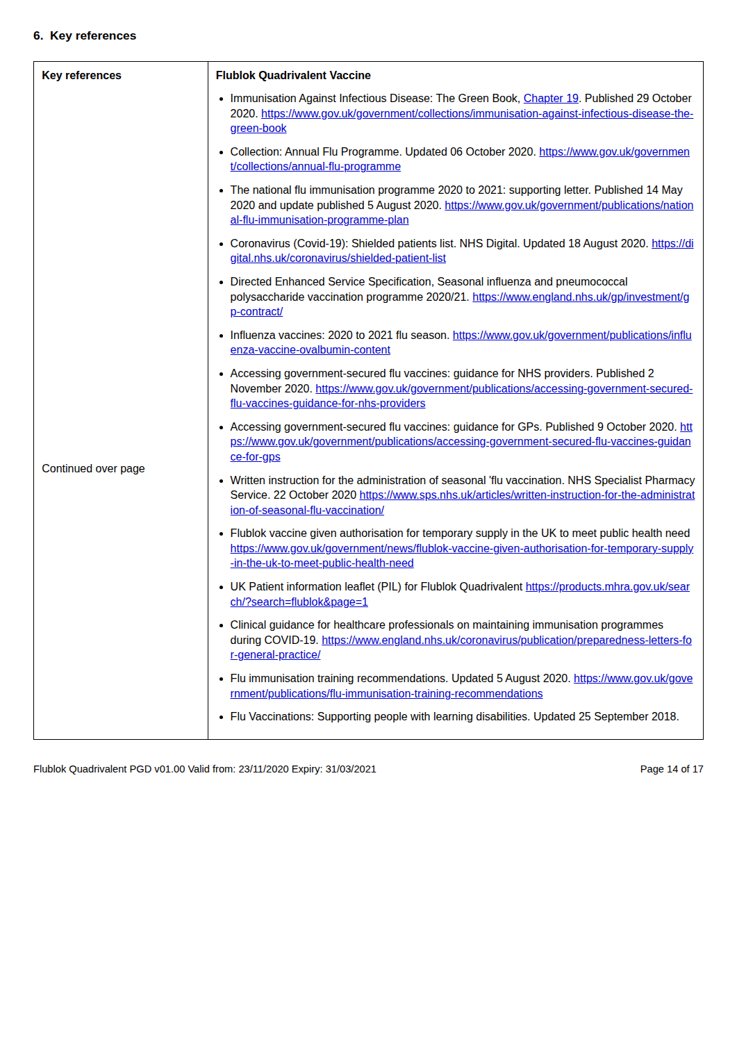6. Key references
| Key references Continued over page | Flublok Quadrivalent Vaccine Immunisation Against Infectious Disease: The Green Book, Chapter 19 . Published 29 October 2020. https://www.gov.uk/government/collections/immunisation-against-infectious-disease-the-green-book Collection: Annual Flu Programme. Updated 06 October 2020. https://www.gov.uk/government/collections/annual-flu-programme The national flu immunisation programme 2020 to 2021: supporting letter. Published 14 May 2020 and update published 5 August 2020. https://www.gov.uk/government/publications/national-flu-immunisation-programme-plan Coronavirus (Covid-19): Shielded patients list. NHS Digital. Updated 18 August 2020. https://digital.nhs.uk/coronavirus/shielded-patient-list Directed Enhanced Service Specification, Seasonal influenza and pneumococcal polysaccharide vaccination programme 2020/21. https://www.england.nhs.uk/gp/investment/gp-contract/ Influenza vaccines: 2020 to 2021 flu season. https://www.gov.uk/government/publications/influenza-vaccine-ovalbumin-content Accessing government-secured flu vaccines: guidance for NHS providers. Published 2 November 2020. https://www.gov.uk/government/publications/accessing-government-secured-flu-vaccines-guidance-for-nhs-providers Accessing government-secured flu vaccines: guidance for GPs. Published 9 October 2020. https://www.gov.uk/government/publications/accessing-government-secured-flu-vaccines-guidance-for-gps Written instruction for the administration of seasonal 'flu vaccination. NHS Specialist Pharmacy Service. 22 October 2020 https://www.sps.nhs.uk/articles/written-instruction-for-the-administration-of-seasonal-flu-vaccination/ Flublok vaccine given authorisation for temporary supply in the UK to meet public health need https://www.gov.uk/government/news/flublok-vaccine-given-authorisation-for-temporary-supply-in-the-uk-to-meet-public-health-need UK Patient information leaflet (PIL) for Flublok Quadrivalent https://products.mhra.gov.uk/search/?search=flublok&page=1 Clinical guidance for healthcare professionals on maintaining immunisation programmes during COVID-19. https://www.england.nhs.uk/coronavirus/publication/preparedness-letters-for-general-practice/ Flu immunisation training recommendations. Updated 5 August 2020. https://www.gov.uk/government/publications/flu-immunisation-training-recommendations Flu Vaccinations: Supporting people with learning disabilities. Updated 25 September 2018. |
Flublok Quadrivalent PGD v01.00 Valid from: 23/11/2020 Expiry: 31/03/2021 Page 14 of 17